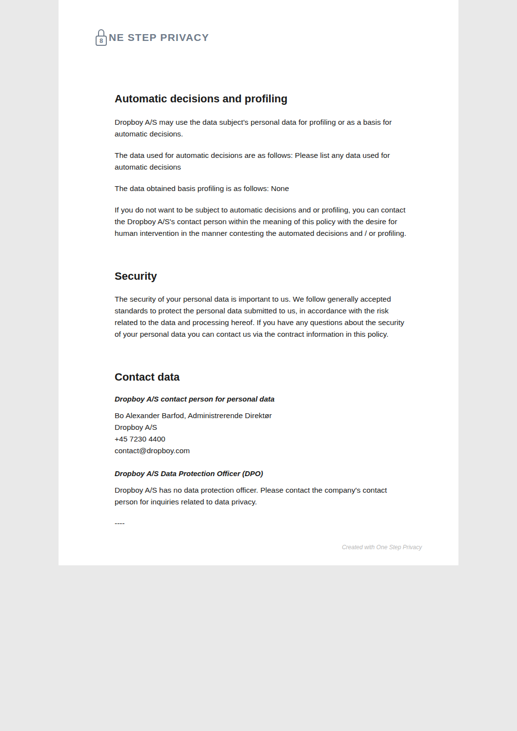NE STEP PRIVACY
Automatic decisions and profiling
Dropboy A/S may use the data subject's personal data for profiling or as a basis for automatic decisions.
The data used for automatic decisions are as follows: Please list any data used for automatic decisions
The data obtained basis profiling is as follows: None
If you do not want to be subject to automatic decisions and or profiling, you can contact the Dropboy A/S's contact person within the meaning of this policy with the desire for human intervention in the manner contesting the automated decisions and / or profiling.
Security
The security of your personal data is important to us. We follow generally accepted standards to protect the personal data submitted to us, in accordance with the risk related to the data and processing hereof. If you have any questions about the security of your personal data you can contact us via the contract information in this policy.
Contact data
Dropboy A/S contact person for personal data
Bo Alexander Barfod, Administrerende Direktør
Dropboy A/S
+45 7230 4400
contact@dropboy.com
Dropboy A/S Data Protection Officer (DPO)
Dropboy A/S has no data protection officer. Please contact the company's contact person for inquiries related to data privacy.
----
Created with One Step Privacy